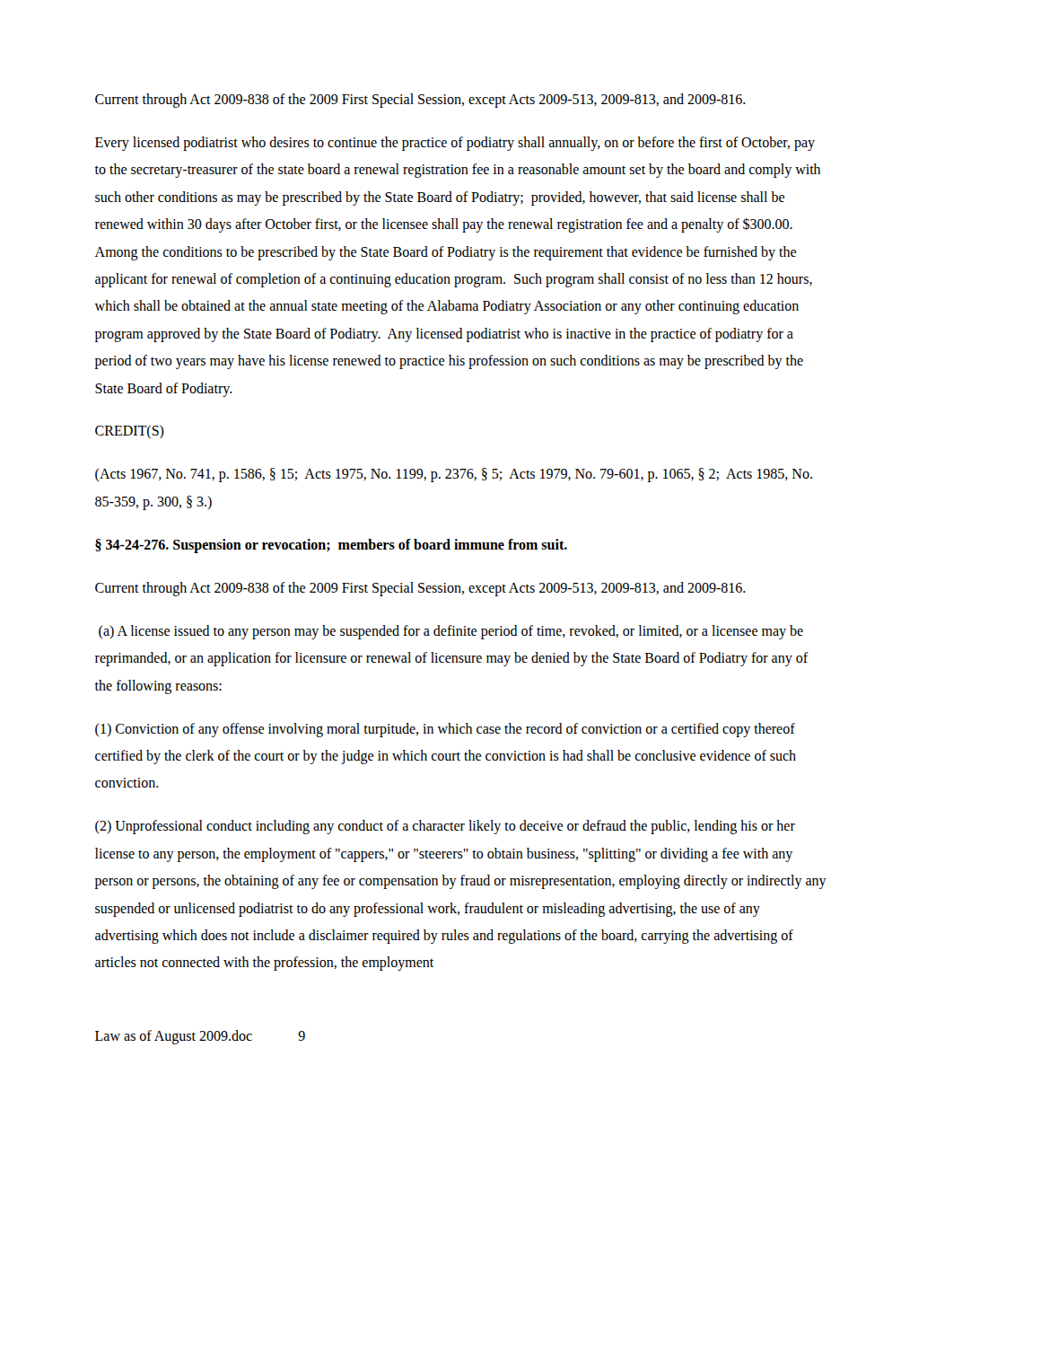Current through Act 2009-838 of the 2009 First Special Session, except Acts 2009-513, 2009-813, and 2009-816.
Every licensed podiatrist who desires to continue the practice of podiatry shall annually, on or before the first of October, pay to the secretary-treasurer of the state board a renewal registration fee in a reasonable amount set by the board and comply with such other conditions as may be prescribed by the State Board of Podiatry; provided, however, that said license shall be renewed within 30 days after October first, or the licensee shall pay the renewal registration fee and a penalty of $300.00. Among the conditions to be prescribed by the State Board of Podiatry is the requirement that evidence be furnished by the applicant for renewal of completion of a continuing education program. Such program shall consist of no less than 12 hours, which shall be obtained at the annual state meeting of the Alabama Podiatry Association or any other continuing education program approved by the State Board of Podiatry. Any licensed podiatrist who is inactive in the practice of podiatry for a period of two years may have his license renewed to practice his profession on such conditions as may be prescribed by the State Board of Podiatry.
CREDIT(S)
(Acts 1967, No. 741, p. 1586, § 15; Acts 1975, No. 1199, p. 2376, § 5; Acts 1979, No. 79-601, p. 1065, § 2; Acts 1985, No. 85-359, p. 300, § 3.)
§ 34-24-276. Suspension or revocation; members of board immune from suit.
Current through Act 2009-838 of the 2009 First Special Session, except Acts 2009-513, 2009-813, and 2009-816.
(a) A license issued to any person may be suspended for a definite period of time, revoked, or limited, or a licensee may be reprimanded, or an application for licensure or renewal of licensure may be denied by the State Board of Podiatry for any of the following reasons:
(1) Conviction of any offense involving moral turpitude, in which case the record of conviction or a certified copy thereof certified by the clerk of the court or by the judge in which court the conviction is had shall be conclusive evidence of such conviction.
(2) Unprofessional conduct including any conduct of a character likely to deceive or defraud the public, lending his or her license to any person, the employment of "cappers," or "steerers" to obtain business, "splitting" or dividing a fee with any person or persons, the obtaining of any fee or compensation by fraud or misrepresentation, employing directly or indirectly any suspended or unlicensed podiatrist to do any professional work, fraudulent or misleading advertising, the use of any advertising which does not include a disclaimer required by rules and regulations of the board, carrying the advertising of articles not connected with the profession, the employment
Law as of August 2009.doc 9